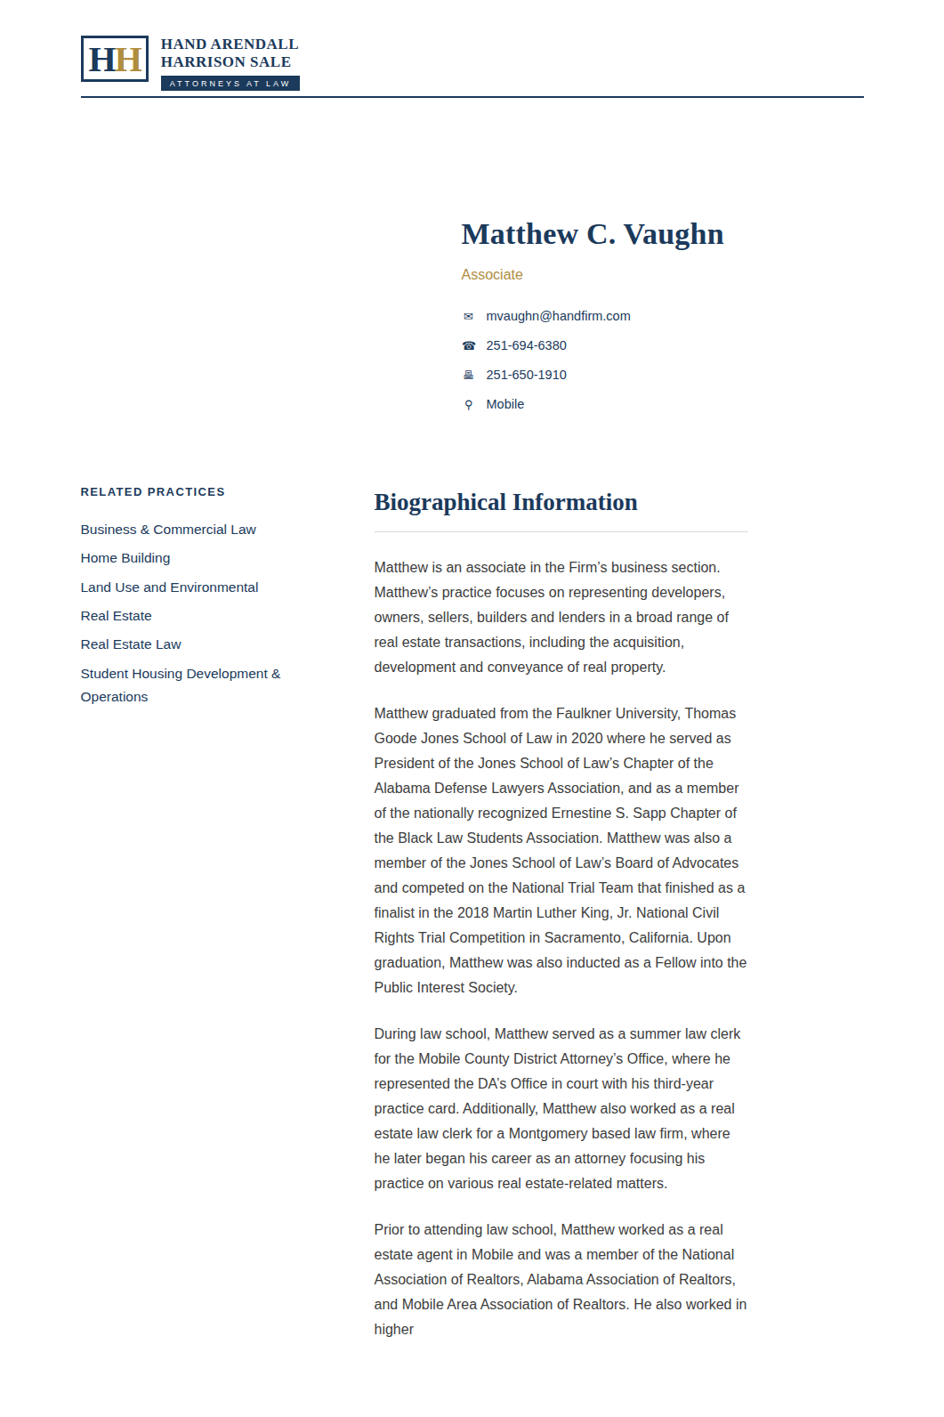HH
HAND ARENDALL HARRISON SALE ATTORNEYS AT LAW
Matthew C. Vaughn
Associate
✉mvaughn@handfirm.com
☎251-694-6380
🖶251-650-1910
⚲Mobile
Related Practices
Business & Commercial Law
Home Building
Land Use and Environmental
Real Estate
Real Estate Law
Student Housing Development & Operations
Biographical Information
Matthew is an associate in the Firm’s business section. Matthew’s practice focuses on representing developers, owners, sellers, builders and lenders in a broad range of real estate transactions, including the acquisition, development and conveyance of real property.
Matthew graduated from the Faulkner University, Thomas Goode Jones School of Law in 2020 where he served as President of the Jones School of Law’s Chapter of the Alabama Defense Lawyers Association, and as a member of the nationally recognized Ernestine S. Sapp Chapter of the Black Law Students Association. Matthew was also a member of the Jones School of Law’s Board of Advocates and competed on the National Trial Team that finished as a finalist in the 2018 Martin Luther King, Jr. National Civil Rights Trial Competition in Sacramento, California. Upon graduation, Matthew was also inducted as a Fellow into the Public Interest Society.
During law school, Matthew served as a summer law clerk for the Mobile County District Attorney’s Office, where he represented the DA’s Office in court with his third-year practice card. Additionally, Matthew also worked as a real estate law clerk for a Montgomery based law firm, where he later began his career as an attorney focusing his practice on various real estate-related matters.
Prior to attending law school, Matthew worked as a real estate agent in Mobile and was a member of the National Association of Realtors, Alabama Association of Realtors, and Mobile Area Association of Realtors. He also worked in higher